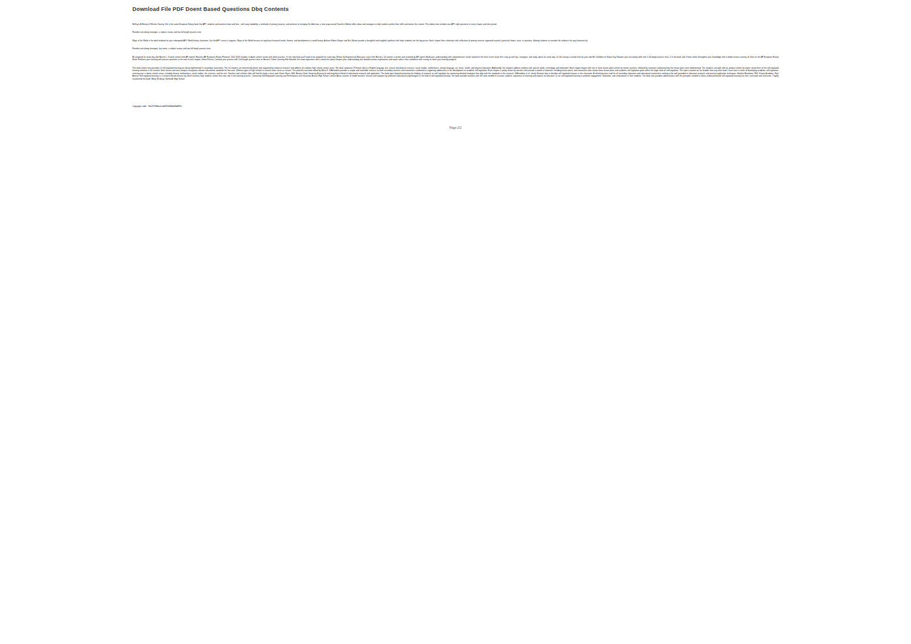Download File PDF Doent Based Questions Dbq Contents
McKay's A History of Western Society 13e is the same European History book that AP® students and teachers know and love - with easy readability, a multitude of primary sources, and attention to everyday life. And now, a new wrap-around Teacher's Edition offers ideas and strategies to help students perfect their skills and master the content. This edition also includes new AP®-style questions in every chapter and time period.
Provides test-taking strategies, a subject review, and two full-length practice tests.
Ways of the World is the ideal textbook for your redesigned AP® World history classroom. Like the AP® course it supports, Ways of the World focuses on significant historical trends, themes, and developments in world history. Authors Robert Strayer and Eric Nelson provide a thoughtful and insightful synthesis that helps students see the big picture. Each chapter then culminates with collections of primary sources organized around a particular theme, issue, or question, allowing students to consider the evidence the way historians do.
Provides test-taking strategies, key terms, a subject review, and two full-length practice tests.
Be prepared for exam day with Barron's. Trusted content from AP experts! Barron's AP European History Premium: 2022-2023 includes in-depth content review and online practice. It's the only book you'll need to be prepared for exam day. Written by Experienced Educators Learn from Barron's--all content is written and reviewed by AP experts Build your understanding with comprehensive review tailored to the most recent exam Get a leg up with tips, strategies, and study advice for exam day--it's like having a trusted tutor by your side Be Confident on Exam Day Sharpen your test-taking skills with 5 full-length practice tests--2 in the book and 3 more online Strengthen your knowledge with in-depth review covering all Units on the AP European History Exam Reinforce your learning with practice questions at the end of each chapter Online Practice Continue your practice with 3 full-length practice tests on Barron's Online Learning Hub Simulate the exam experience with a timed test option Deepen your understanding with detailed answer explanations and expert advice Gain confidence with scoring to check your learning progress
This book shows how principles of self-regulated learning are being implemented in secondary classrooms. The 14 chapters are theoretically driven and supported by empirical research and address all common high school content areas. The book comprises 29 lesson plans in English language arts, natural and physical sciences, social studies, mathematics, foreign language, art, music, health, and physical education. Additionally, the chapters address students with special needs, technology, and homework. Each chapter begins with one or more lesson plans written by master teachers, followed by narratives explaining how the lesson plans were implemented. The chapters conclude with an analysis written by expert researchers of the self-regulated learning elements in the lessons. Each lesson and each analysis incorporate relevant educational standards for that area. Different types of high schools in several states serve as venues. This powerful new book edited by Maria K. DiBenedetto provides a unique and invaluable resource for both secondary teachers and researchers committed to supporting adolescents in the development of academic self-regulation. Each chapter is jointly written by teachers who provide a wealth of materials, including lesson plans, and researchers who situate these lesson plans and academic self-regulation goals within the larger work on self-regulation. The topics covered are far broader than any other book I have seen in terms of developing academic self-regulation, covering over a dozen content areas, including literacy, mathematics, social studies, the sciences, and the arts. Teachers and scholars alike will find this book a must read. Karen Harris, EdD, Arizona State University A practical and magnificent blend of educational research and application. This book goes beyond presenting the findings of research on self regulation by connecting detailed strategies that align with the standards to the research. DiBenedetto et al. clearly illustrate how to develop self regulated learners in the classroom. A refreshing must read for all secondary educators and educational researchers seeking to be well grounded in education research and practical application techniques. Heather Brookman, PhD, Fusion Academy- Park Avenue Self-regulated learning is a research-based process by which teachers help students realize their own role in the learning process. Connecting Self-Regulated Learning and Performance with Instruction Across High School Content Areas consists of model teachers' lessons and analyses by prominent educational psychologists in the field of self-regulated learning. The book provides teachers with the tools needed to increase students' awareness of learning and inspires all educators to use self-regulated learning to promote engagement, motivation, and achievement in their students. The book also provides administrators with the principles needed to infuse evidenced based self-regulated learning into their curriculum and instruction. I highly recommend the book! Marty Richburg, Northside High School
Copyright code : 7de19158ba2ced0f25fe86d04fdbf99c
Page 2/2